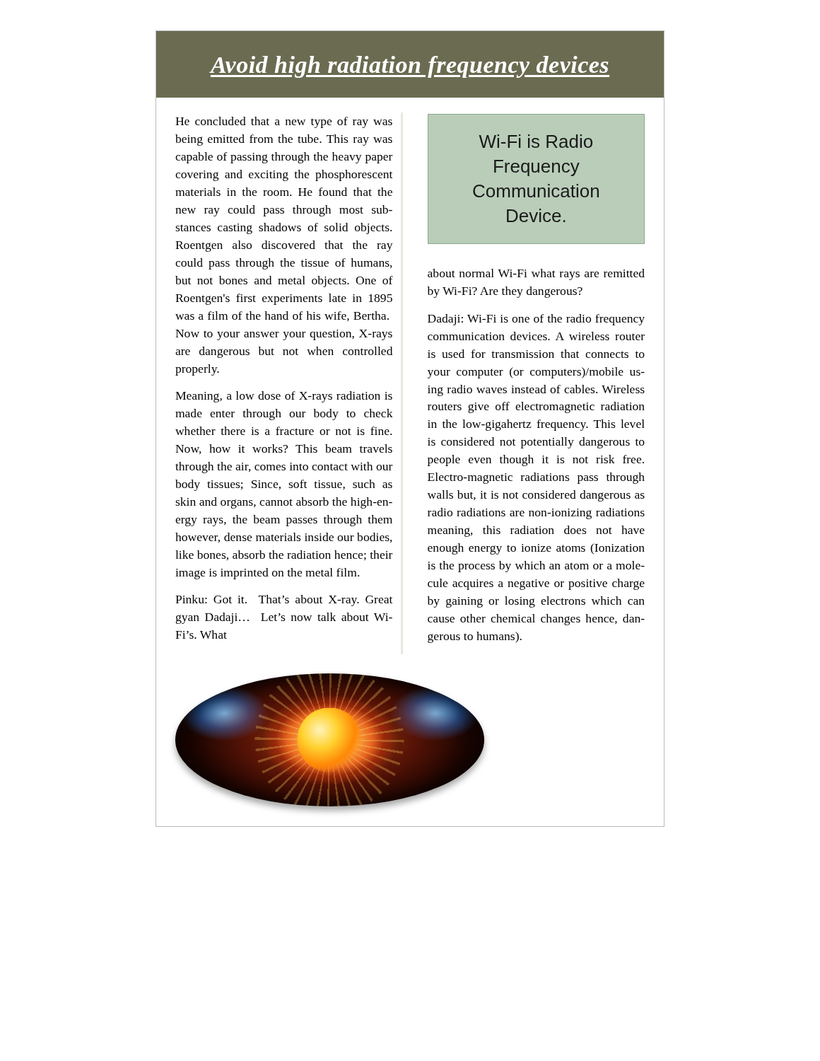Avoid high radiation frequency devices
He concluded that a new type of ray was being emitted from the tube. This ray was capable of passing through the heavy paper covering and exciting the phosphorescent materials in the room. He found that the new ray could pass through most substances casting shadows of solid objects. Roentgen also discovered that the ray could pass through the tissue of humans, but not bones and metal objects. One of Roentgen's first experiments late in 1895 was a film of the hand of his wife, Bertha. Now to your answer your question, X-rays are dangerous but not when controlled properly.
Meaning, a low dose of X-rays radiation is made enter through our body to check whether there is a fracture or not is fine. Now, how it works? This beam travels through the air, comes into contact with our body tissues; Since, soft tissue, such as skin and organs, cannot absorb the high-energy rays, the beam passes through them however, dense materials inside our bodies, like bones, absorb the radiation hence; their image is imprinted on the metal film.
Pinku: Got it. That’s about X-ray. Great gyan Dadaji… Let’s now talk about Wi-Fi’s. What
Wi-Fi is Radio Frequency Communication Device.
about normal Wi-Fi what rays are remitted by Wi-Fi? Are they dangerous?
Dadaji: Wi-Fi is one of the radio frequency communication devices. A wireless router is used for transmission that connects to your computer (or computers)/mobile using radio waves instead of cables. Wireless routers give off electromagnetic radiation in the low-gigahertz frequency. This level is considered not potentially dangerous to people even though it is not risk free. Electro-magnetic radiations pass through walls but, it is not considered dangerous as radio radiations are non-ionizing radiations meaning, this radiation does not have enough energy to ionize atoms (Ionization is the process by which an atom or a molecule acquires a negative or positive charge by gaining or losing electrons which can cause other chemical changes hence, dangerous to humans).